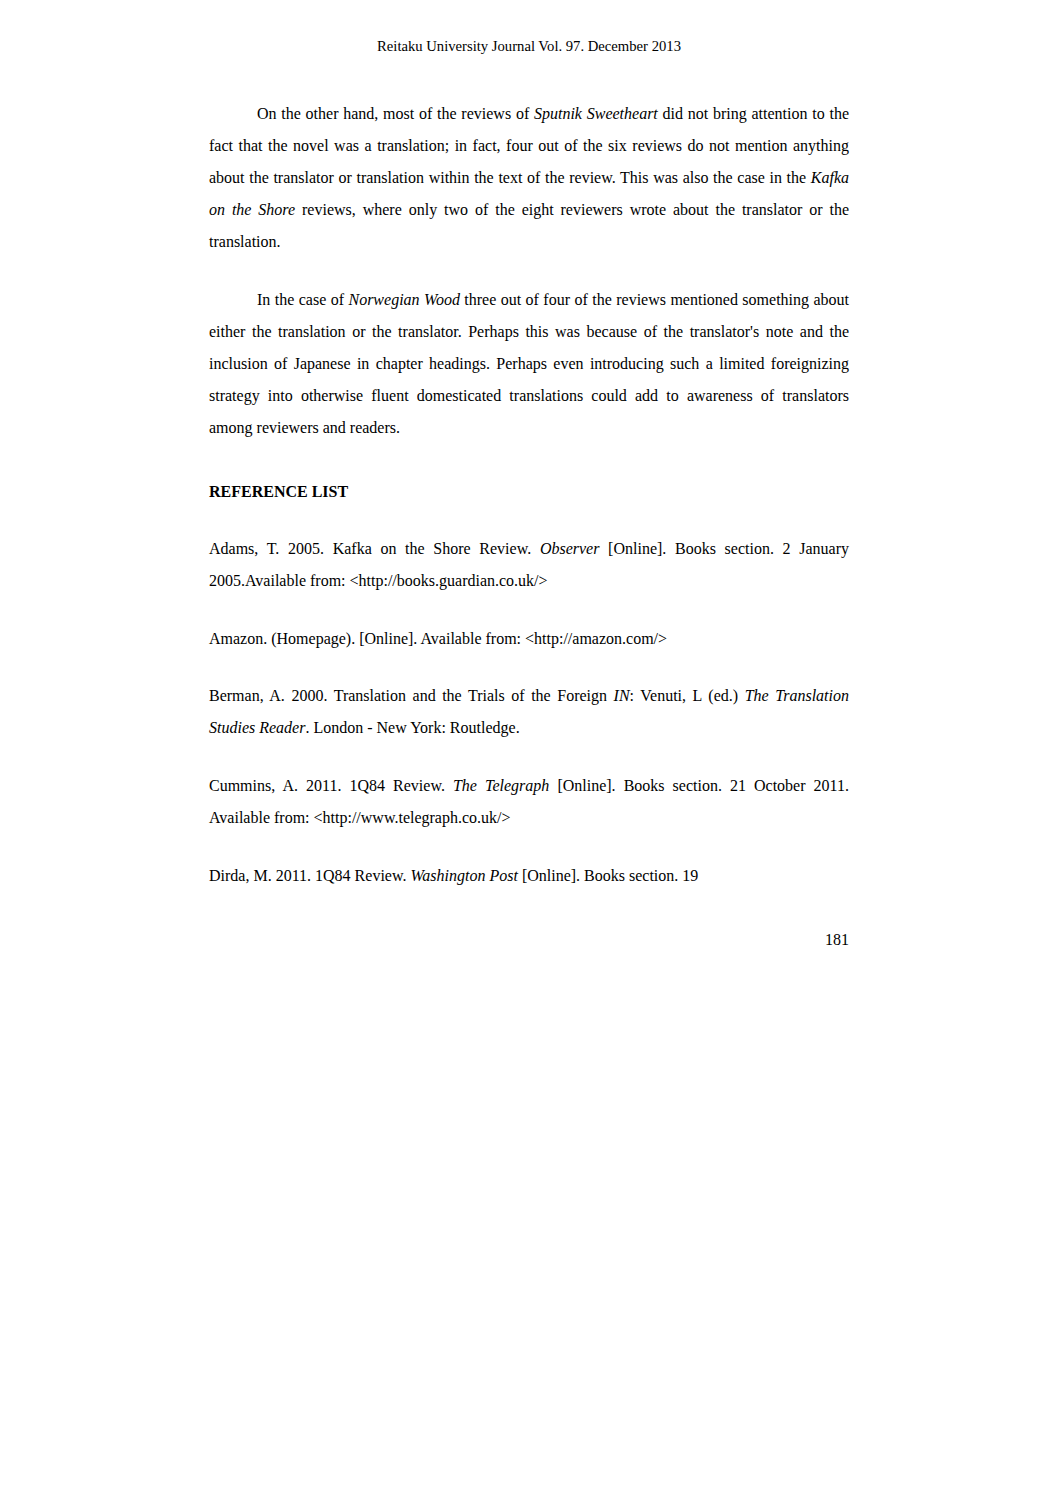Reitaku University Journal Vol. 97. December 2013
On the other hand, most of the reviews of Sputnik Sweetheart did not bring attention to the fact that the novel was a translation; in fact, four out of the six reviews do not mention anything about the translator or translation within the text of the review. This was also the case in the Kafka on the Shore reviews, where only two of the eight reviewers wrote about the translator or the translation.
In the case of Norwegian Wood three out of four of the reviews mentioned something about either the translation or the translator. Perhaps this was because of the translator's note and the inclusion of Japanese in chapter headings. Perhaps even introducing such a limited foreignizing strategy into otherwise fluent domesticated translations could add to awareness of translators among reviewers and readers.
REFERENCE LIST
Adams, T. 2005. Kafka on the Shore Review. Observer [Online]. Books section. 2 January 2005.Available from: <http://books.guardian.co.uk/>
Amazon. (Homepage). [Online]. Available from: <http://amazon.com/>
Berman, A. 2000. Translation and the Trials of the Foreign IN: Venuti, L (ed.) The Translation Studies Reader. London - New York: Routledge.
Cummins, A. 2011. 1Q84 Review. The Telegraph [Online]. Books section. 21 October 2011. Available from: <http://www.telegraph.co.uk/>
Dirda, M. 2011. 1Q84 Review. Washington Post [Online]. Books section. 19
181